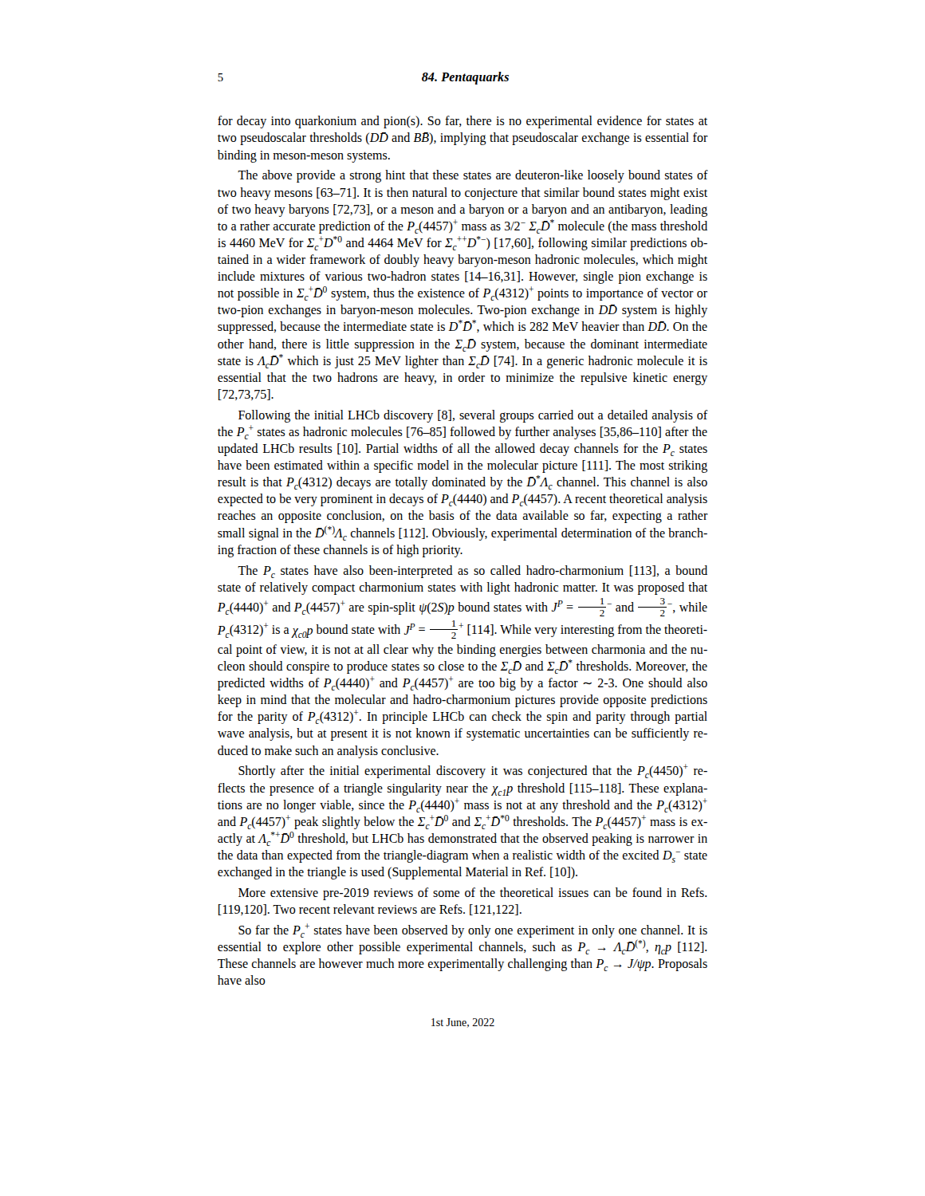5 84. Pentaquarks
for decay into quarkonium and pion(s). So far, there is no experimental evidence for states at two pseudoscalar thresholds (DD̄ and BB̄), implying that pseudoscalar exchange is essential for binding in meson-meson systems.
The above provide a strong hint that these states are deuteron-like loosely bound states of two heavy mesons [63–71]. It is then natural to conjecture that similar bound states might exist of two heavy baryons [72,73], or a meson and a baryon or a baryon and an antibaryon, leading to a rather accurate prediction of the Pc(4457)+ mass as 3/2− ΣcD̄* molecule (the mass threshold is 4460 MeV for Σc+D*0 and 4464 MeV for Σc++D*−) [17,60], following similar predictions obtained in a wider framework of doubly heavy baryon-meson hadronic molecules, which might include mixtures of various two-hadron states [14–16,31]. However, single pion exchange is not possible in Σc+D̄0 system, thus the existence of Pc(4312)+ points to importance of vector or two-pion exchanges in baryon-meson molecules. Two-pion exchange in DD̄ system is highly suppressed, because the intermediate state is D*D̄*, which is 282 MeV heavier than DD̄. On the other hand, there is little suppression in the ΣcD̄ system, because the dominant intermediate state is ΛcD̄* which is just 25 MeV lighter than ΣcD̄ [74]. In a generic hadronic molecule it is essential that the two hadrons are heavy, in order to minimize the repulsive kinetic energy [72,73,75].
Following the initial LHCb discovery [8], several groups carried out a detailed analysis of the Pc+ states as hadronic molecules [76–85] followed by further analyses [35,86–110] after the updated LHCb results [10]. Partial widths of all the allowed decay channels for the Pc states have been estimated within a specific model in the molecular picture [111]. The most striking result is that Pc(4312) decays are totally dominated by the D̄*Λc channel. This channel is also expected to be very prominent in decays of Pc(4440) and Pc(4457). A recent theoretical analysis reaches an opposite conclusion, on the basis of the data available so far, expecting a rather small signal in the D̄(*)Λc channels [112]. Obviously, experimental determination of the branching fraction of these channels is of high priority.
The Pc states have also been-interpreted as so called hadro-charmonium [113], a bound state of relatively compact charmonium states with light hadronic matter. It was proposed that Pc(4440)+ and Pc(4457)+ are spin-split ψ(2S)p bound states with JP = 12− and 32−, while Pc(4312)+ is a χc0p bound state with JP = 12+ [114]. While very interesting from the theoretical point of view, it is not at all clear why the binding energies between charmonia and the nucleon should conspire to produce states so close to the ΣcD̄ and ΣcD̄* thresholds. Moreover, the predicted widths of Pc(4440)+ and Pc(4457)+ are too big by a factor ∼ 2-3. One should also keep in mind that the molecular and hadro-charmonium pictures provide opposite predictions for the parity of Pc(4312)+. In principle LHCb can check the spin and parity through partial wave analysis, but at present it is not known if systematic uncertainties can be sufficiently reduced to make such an analysis conclusive.
Shortly after the initial experimental discovery it was conjectured that the Pc(4450)+ reflects the presence of a triangle singularity near the χc1p threshold [115–118]. These explanations are no longer viable, since the Pc(4440)+ mass is not at any threshold and the Pc(4312)+ and Pc(4457)+ peak slightly below the Σc+D̄0 and Σc+D̄*0 thresholds. The Pc(4457)+ mass is exactly at Λc*+D̄0 threshold, but LHCb has demonstrated that the observed peaking is narrower in the data than expected from the triangle-diagram when a realistic width of the excited Ds− state exchanged in the triangle is used (Supplemental Material in Ref. [10]).
More extensive pre-2019 reviews of some of the theoretical issues can be found in Refs. [119,120]. Two recent relevant reviews are Refs. [121,122].
So far the Pc+ states have been observed by only one experiment in only one channel. It is essential to explore other possible experimental channels, such as Pc → ΛcD̄(*), ηcp [112]. These channels are however much more experimentally challenging than Pc → J/ψp. Proposals have also
1st June, 2022